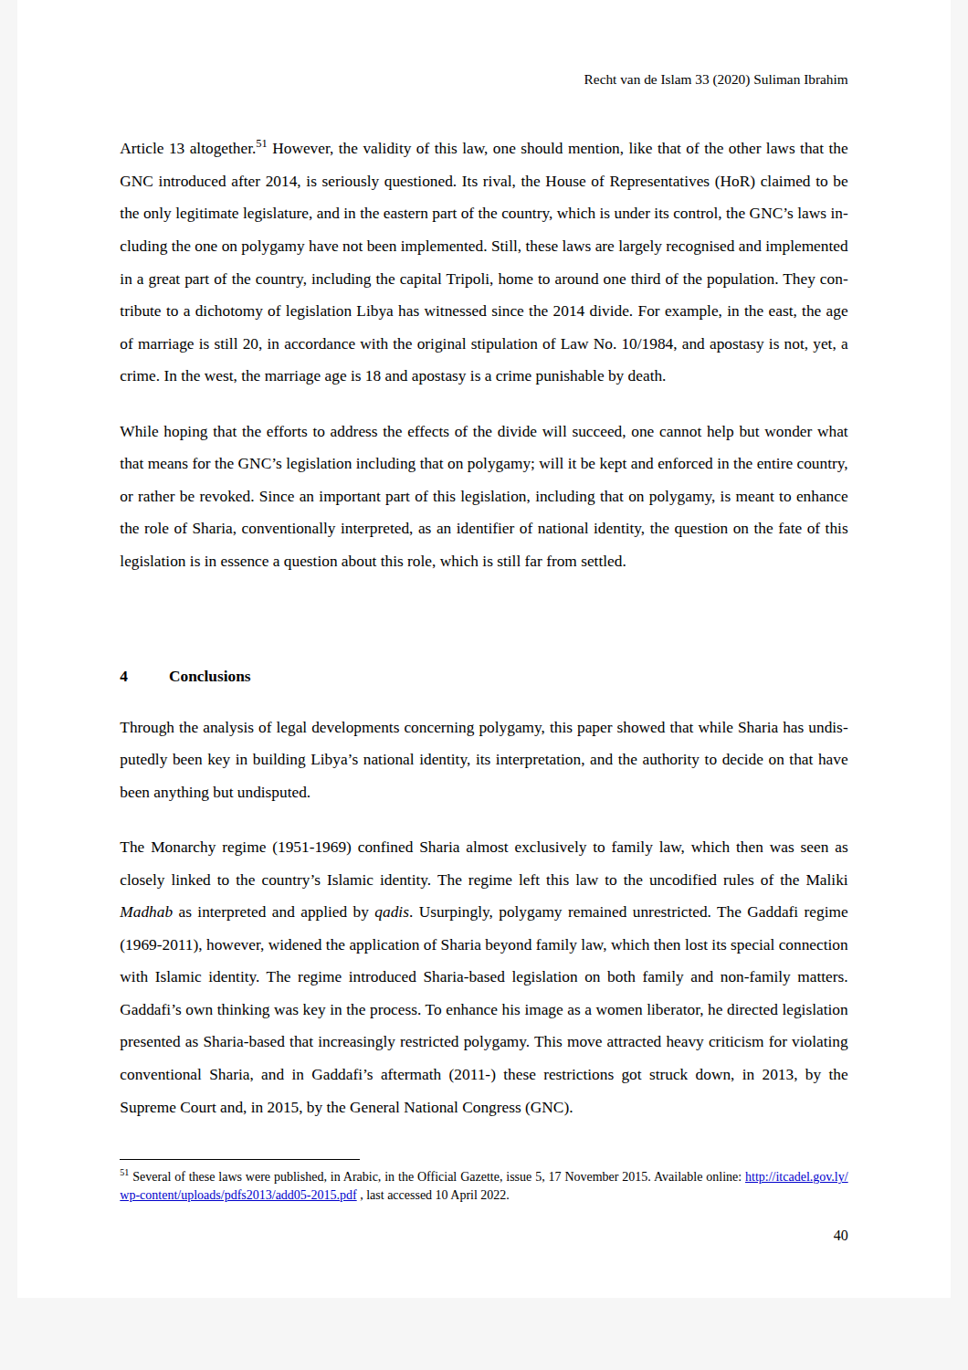Recht van de Islam 33 (2020) Suliman Ibrahim
Article 13 altogether.51 However, the validity of this law, one should mention, like that of the other laws that the GNC introduced after 2014, is seriously questioned. Its rival, the House of Representatives (HoR) claimed to be the only legitimate legislature, and in the eastern part of the country, which is under its control, the GNC’s laws including the one on polygamy have not been implemented. Still, these laws are largely recognised and implemented in a great part of the country, including the capital Tripoli, home to around one third of the population. They contribute to a dichotomy of legislation Libya has witnessed since the 2014 divide. For example, in the east, the age of marriage is still 20, in accordance with the original stipulation of Law No. 10/1984, and apostasy is not, yet, a crime. In the west, the marriage age is 18 and apostasy is a crime punishable by death.
While hoping that the efforts to address the effects of the divide will succeed, one cannot help but wonder what that means for the GNC’s legislation including that on polygamy; will it be kept and enforced in the entire country, or rather be revoked. Since an important part of this legislation, including that on polygamy, is meant to enhance the role of Sharia, conventionally interpreted, as an identifier of national identity, the question on the fate of this legislation is in essence a question about this role, which is still far from settled.
4 Conclusions
Through the analysis of legal developments concerning polygamy, this paper showed that while Sharia has undisputedly been key in building Libya’s national identity, its interpretation, and the authority to decide on that have been anything but undisputed.
The Monarchy regime (1951-1969) confined Sharia almost exclusively to family law, which then was seen as closely linked to the country’s Islamic identity. The regime left this law to the uncodified rules of the Maliki Madhab as interpreted and applied by qadis. Usurpingly, polygamy remained unrestricted. The Gaddafi regime (1969-2011), however, widened the application of Sharia beyond family law, which then lost its special connection with Islamic identity. The regime introduced Sharia-based legislation on both family and non-family matters. Gaddafi’s own thinking was key in the process. To enhance his image as a women liberator, he directed legislation presented as Sharia-based that increasingly restricted polygamy. This move attracted heavy criticism for violating conventional Sharia, and in Gaddafi’s aftermath (2011-) these restrictions got struck down, in 2013, by the Supreme Court and, in 2015, by the General National Congress (GNC).
51 Several of these laws were published, in Arabic, in the Official Gazette, issue 5, 17 November 2015. Available online: http://itcadel.gov.ly/wp-content/uploads/pdfs2013/add05-2015.pdf , last accessed 10 April 2022.
40